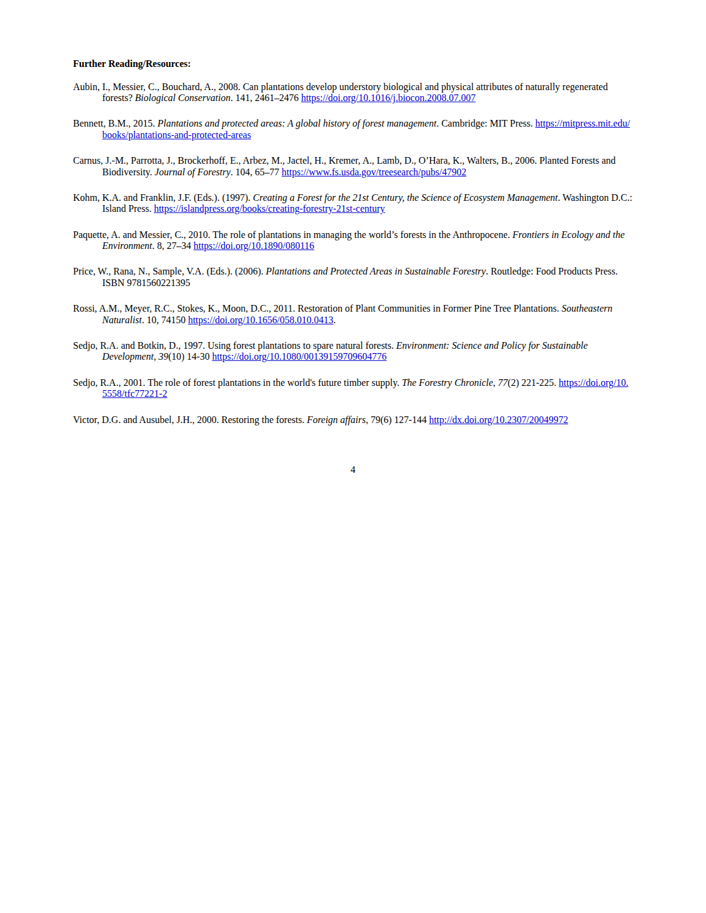Further Reading/Resources:
Aubin, I., Messier, C., Bouchard, A., 2008. Can plantations develop understory biological and physical attributes of naturally regenerated forests? Biological Conservation. 141, 2461–2476 https://doi.org/10.1016/j.biocon.2008.07.007
Bennett, B.M., 2015. Plantations and protected areas: A global history of forest management. Cambridge: MIT Press. https://mitpress.mit.edu/books/plantations-and-protected-areas
Carnus, J.-M., Parrotta, J., Brockerhoff, E., Arbez, M., Jactel, H., Kremer, A., Lamb, D., O’Hara, K., Walters, B., 2006. Planted Forests and Biodiversity. Journal of Forestry. 104, 65–77 https://www.fs.usda.gov/treesearch/pubs/47902
Kohm, K.A. and Franklin, J.F. (Eds.). (1997). Creating a Forest for the 21st Century, the Science of Ecosystem Management. Washington D.C.: Island Press. https://islandpress.org/books/creating-forestry-21st-century
Paquette, A. and Messier, C., 2010. The role of plantations in managing the world’s forests in the Anthropocene. Frontiers in Ecology and the Environment. 8, 27–34 https://doi.org/10.1890/080116
Price, W., Rana, N., Sample, V.A. (Eds.). (2006). Plantations and Protected Areas in Sustainable Forestry. Routledge: Food Products Press. ISBN 9781560221395
Rossi, A.M., Meyer, R.C., Stokes, K., Moon, D.C., 2011. Restoration of Plant Communities in Former Pine Tree Plantations. Southeastern Naturalist. 10, 74150 https://doi.org/10.1656/058.010.0413.
Sedjo, R.A. and Botkin, D., 1997. Using forest plantations to spare natural forests. Environment: Science and Policy for Sustainable Development, 39(10) 14-30 https://doi.org/10.1080/00139159709604776
Sedjo, R.A., 2001. The role of forest plantations in the world's future timber supply. The Forestry Chronicle, 77(2) 221-225. https://doi.org/10.5558/tfc77221-2
Victor, D.G. and Ausubel, J.H., 2000. Restoring the forests. Foreign affairs, 79(6) 127-144 http://dx.doi.org/10.2307/20049972
4